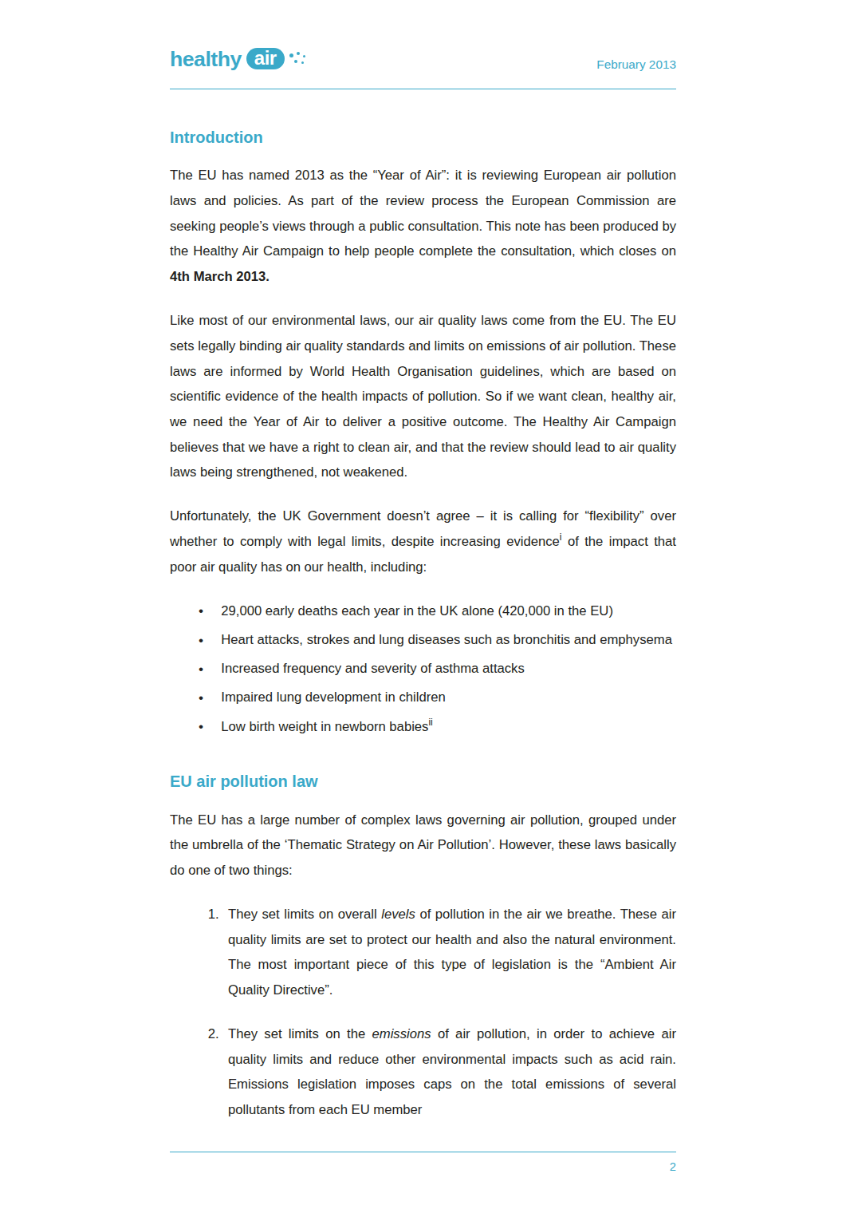healthy air
February 2013
Introduction
The EU has named 2013 as the “Year of Air”: it is reviewing European air pollution laws and policies. As part of the review process the European Commission are seeking people’s views through a public consultation. This note has been produced by the Healthy Air Campaign to help people complete the consultation, which closes on 4th March 2013.
Like most of our environmental laws, our air quality laws come from the EU. The EU sets legally binding air quality standards and limits on emissions of air pollution. These laws are informed by World Health Organisation guidelines, which are based on scientific evidence of the health impacts of pollution. So if we want clean, healthy air, we need the Year of Air to deliver a positive outcome. The Healthy Air Campaign believes that we have a right to clean air, and that the review should lead to air quality laws being strengthened, not weakened.
Unfortunately, the UK Government doesn’t agree – it is calling for “flexibility” over whether to comply with legal limits, despite increasing evidencei of the impact that poor air quality has on our health, including:
29,000 early deaths each year in the UK alone (420,000 in the EU)
Heart attacks, strokes and lung diseases such as bronchitis and emphysema
Increased frequency and severity of asthma attacks
Impaired lung development in children
Low birth weight in newborn babiesii
EU air pollution law
The EU has a large number of complex laws governing air pollution, grouped under the umbrella of the ‘Thematic Strategy on Air Pollution’. However, these laws basically do one of two things:
They set limits on overall levels of pollution in the air we breathe. These air quality limits are set to protect our health and also the natural environment. The most important piece of this type of legislation is the “Ambient Air Quality Directive”.
They set limits on the emissions of air pollution, in order to achieve air quality limits and reduce other environmental impacts such as acid rain. Emissions legislation imposes caps on the total emissions of several pollutants from each EU member
2